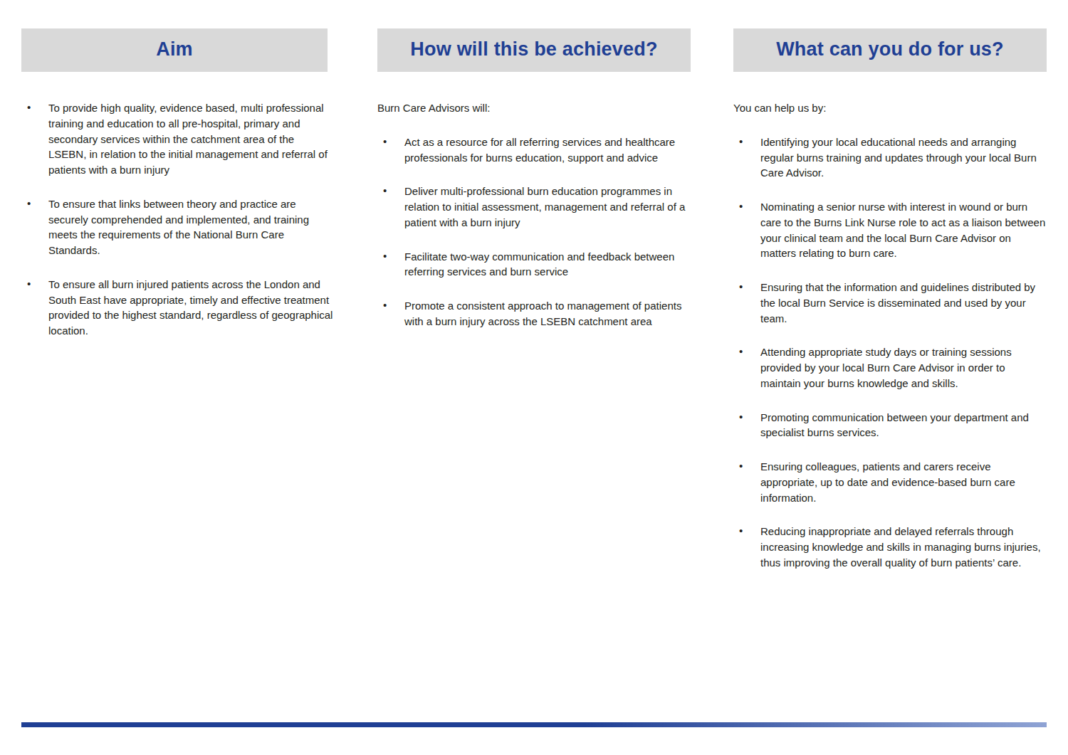Aim
To provide high quality, evidence based, multi professional training and education to all pre-hospital, primary and secondary services within the catchment area of the LSEBN, in relation to the initial management and referral of patients with a burn injury
To ensure that links between theory and practice are securely comprehended and implemented, and training meets the requirements of the National Burn Care Standards.
To ensure all burn injured patients across the London and South East have appropriate, timely and effective treatment provided to the highest standard, regardless of geographical location.
How will this be achieved?
Burn Care Advisors will:
Act as a resource for all referring services and healthcare professionals for burns education, support and advice
Deliver multi-professional burn education programmes in relation to initial assessment, management and referral of a patient with a burn injury
Facilitate two-way communication and feedback between referring services and burn service
Promote a consistent approach to management of patients with a burn injury across the LSEBN catchment area
What can you do for us?
You can help us by:
Identifying your local educational needs and arranging regular burns training and updates through your local Burn Care Advisor.
Nominating a senior nurse with interest in wound or burn care to the Burns Link Nurse role to act as a liaison between your clinical team and the local Burn Care Advisor on matters relating to burn care.
Ensuring that the information and guidelines distributed by the local Burn Service is disseminated and used by your team.
Attending appropriate study days or training sessions provided by your local Burn Care Advisor in order to maintain your burns knowledge and skills.
Promoting communication between your department and specialist burns services.
Ensuring colleagues, patients and carers receive appropriate, up to date and evidence-based burn care information.
Reducing inappropriate and delayed referrals through increasing knowledge and skills in managing burns injuries, thus improving the overall quality of burn patients’ care.